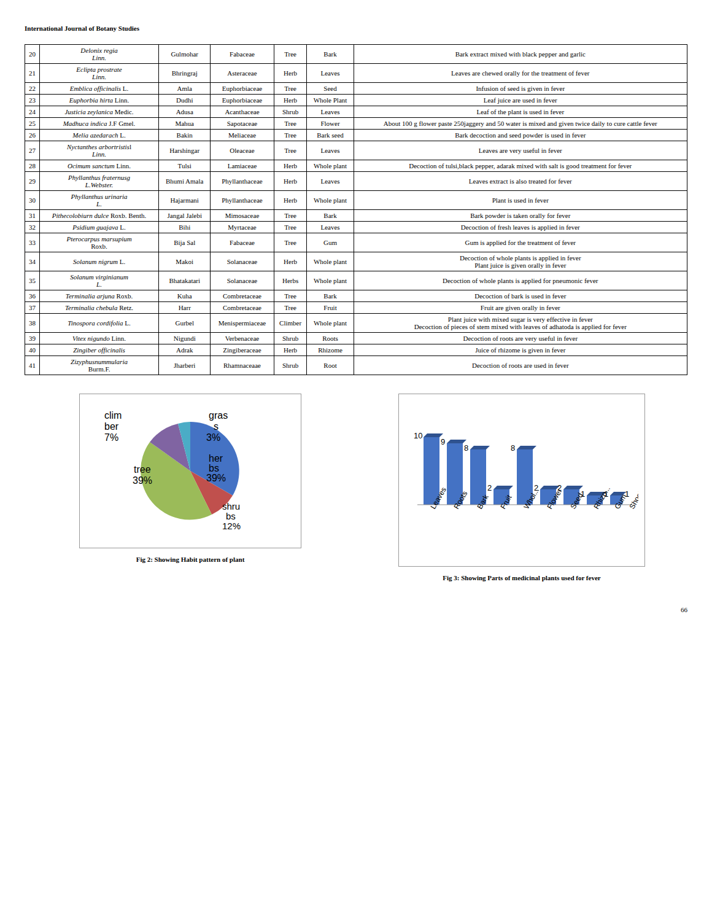International Journal of Botany Studies
| 20 | Delonix regia Linn. | Gulmohar | Fabaceae | Tree | Bark | Bark extract mixed with black pepper and garlic |
| 21 | Eclipta prostrate Linn. | Bhringraj | Asteraceae | Herb | Leaves | Leaves are chewed orally for the treatment of fever |
| 22 | Emblica officinalis L. | Amla | Euphorbiaceae | Tree | Seed | Infusion of seed is given in fever |
| 23 | Euphorbia hirta Linn. | Dudhi | Euphorbiaceae | Herb | Whole Plant | Leaf juice are used in fever |
| 24 | Justicia zeylanica Medic. | Adusa | Acanthaceae | Shrub | Leaves | Leaf of the plant is used in fever |
| 25 | Madhuca indica J.F Gmel. | Mahua | Sapotaceae | Tree | Flower | About 100 g flower paste 250jaggery and 50 water is mixed and given twice daily to cure cattle fever |
| 26 | Melia azedarach L. | Bakin | Meliaceae | Tree | Bark seed | Bark decoction and seed powder is used in fever |
| 27 | Nyctanthes arbortristis l Linn. | Harshingar | Oleaceae | Tree | Leaves | Leaves are very useful in fever |
| 28 | Ocimum sanctum Linn. | Tulsi | Lamiaceae | Herb | Whole plant | Decoction of tulsi,black pepper, adarak mixed with salt is good treatment for fever |
| 29 | Phyllanthus fraternusg L.Webster. | Bhumi Amala | Phyllanthaceae | Herb | Leaves | Leaves extract is also treated for fever |
| 30 | Phyllanthus urinaria L. | Hajarmani | Phyllanthaceae | Herb | Whole plant | Plant is used in fever |
| 31 | Pithecolobiurn dulce Roxb. Benth. | Jangal Jalebi | Mimosaceae | Tree | Bark | Bark powder is taken orally for fever |
| 32 | Psidium guajava L. | Bihi | Myrtaceae | Tree | Leaves | Decoction of fresh leaves is applied in fever |
| 33 | Pterocarpus marsupium Roxb. | Bija Sal | Fabaceae | Tree | Gum | Gum is applied for the treatment of fever |
| 34 | Solanum nigrum L. | Makoi | Solanaceae | Herb | Whole plant | Decoction of whole plants is applied in fever Plant juice is given orally in fever |
| 35 | Solanum virginianum L. | Bhatakatari | Solanaceae | Herbs | Whole plant | Decoction of whole plants is applied for pneumonic fever |
| 36 | Terminalia arjuna Roxb. | Kuha | Combretaceae | Tree | Bark | Decoction of bark is used in fever |
| 37 | Terminalia chebula Retz. | Harr | Combretaceae | Tree | Fruit | Fruit are given orally in fever |
| 38 | Tinospora cordifolia L. | Gurbel | Menispermiaceae | Climber | Whole plant | Plant juice with mixed sugar is very effective in fever Decoction of pieces of stem mixed with leaves of adhatoda is applied for fever |
| 39 | Vitex nigundo Linn. | Nigundi | Verbenaceae | Shrub | Roots | Decoction of roots are very useful in fever |
| 40 | Zingiber officinalis | Adrak | Zingiberaceae | Herb | Rhizome | Juice of rhizome is given in fever |
| 41 | Zizyphusnummularia Burm.F. | Jharberi | Rhamnaceaae | Shrub | Root | Decoction of roots are used in fever |
her bs 39% shru bs 12% tree 39% clim ber 7% gras s 3%
Fig 2: Showing Habit pattern of plant
10 9 8 2 8 2 2 1 1 1 Leaves Roots Bark Fruit Whol... Flower Seed Rhizo... Gum Shoot
Fig 3: Showing Parts of medicinal plants used for fever
66